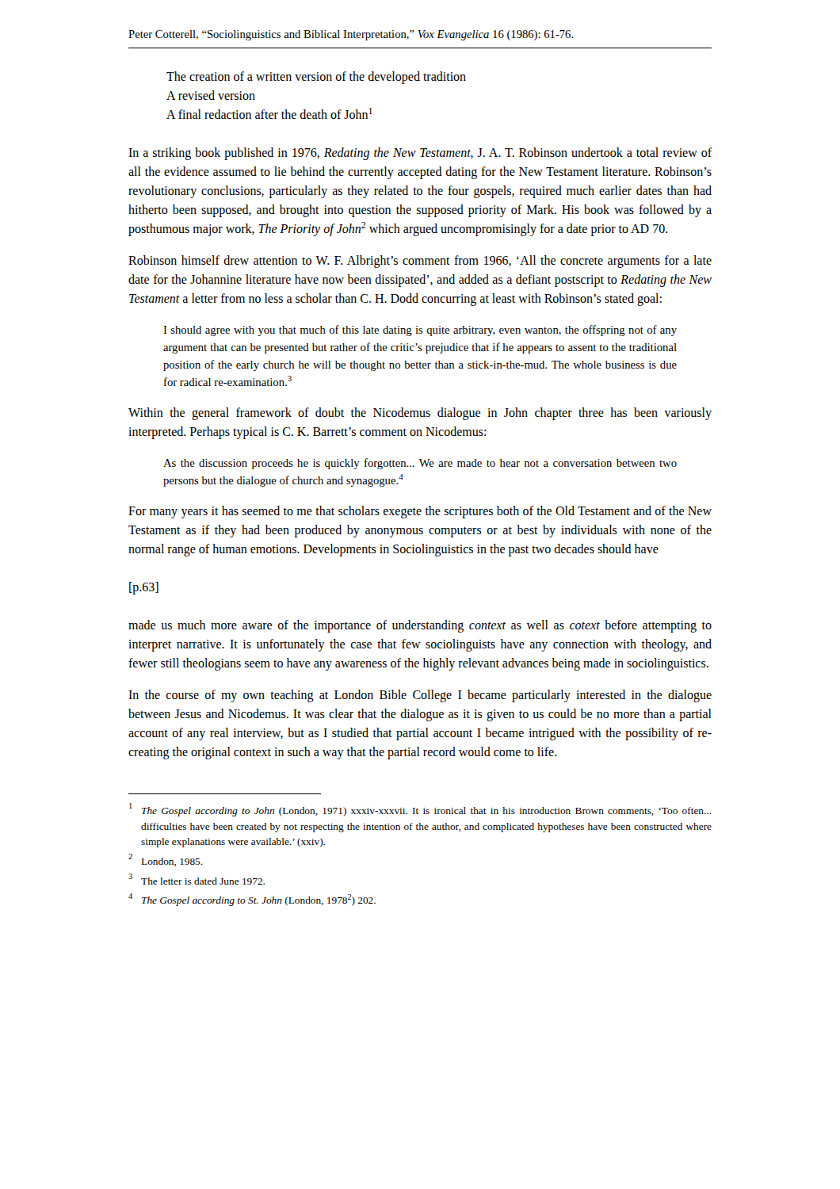Peter Cotterell, “Sociolinguistics and Biblical Interpretation,” Vox Evangelica 16 (1986): 61-76.
The creation of a written version of the developed tradition
A revised version
A final redaction after the death of John1
In a striking book published in 1976, Redating the New Testament, J. A. T. Robinson undertook a total review of all the evidence assumed to lie behind the currently accepted dating for the New Testament literature. Robinson’s revolutionary conclusions, particularly as they related to the four gospels, required much earlier dates than had hitherto been supposed, and brought into question the supposed priority of Mark. His book was followed by a posthumous major work, The Priority of John2 which argued uncompromisingly for a date prior to AD 70.
Robinson himself drew attention to W. F. Albright’s comment from 1966, ‘All the concrete arguments for a late date for the Johannine literature have now been dissipated’, and added as a defiant postscript to Redating the New Testament a letter from no less a scholar than C. H. Dodd concurring at least with Robinson’s stated goal:
I should agree with you that much of this late dating is quite arbitrary, even wanton, the offspring not of any argument that can be presented but rather of the critic’s prejudice that if he appears to assent to the traditional position of the early church he will be thought no better than a stick-in-the-mud. The whole business is due for radical re-examination.3
Within the general framework of doubt the Nicodemus dialogue in John chapter three has been variously interpreted. Perhaps typical is C. K. Barrett’s comment on Nicodemus:
As the discussion proceeds he is quickly forgotten... We are made to hear not a conversation between two persons but the dialogue of church and synagogue.4
For many years it has seemed to me that scholars exegete the scriptures both of the Old Testament and of the New Testament as if they had been produced by anonymous computers or at best by individuals with none of the normal range of human emotions. Developments in Sociolinguistics in the past two decades should have
[p.63]
made us much more aware of the importance of understanding context as well as cotext before attempting to interpret narrative. It is unfortunately the case that few sociolinguists have any connection with theology, and fewer still theologians seem to have any awareness of the highly relevant advances being made in sociolinguistics.
In the course of my own teaching at London Bible College I became particularly interested in the dialogue between Jesus and Nicodemus. It was clear that the dialogue as it is given to us could be no more than a partial account of any real interview, but as I studied that partial account I became intrigued with the possibility of re-creating the original context in such a way that the partial record would come to life.
The Gospel according to John (London, 1971) xxxiv-xxxvii. It is ironical that in his introduction Brown comments, ‘Too often... difficulties have been created by not respecting the intention of the author, and complicated hypotheses have been constructed where simple explanations were available.’ (xxiv).
London, 1985.
The letter is dated June 1972.
The Gospel according to St. John (London, 19782) 202.